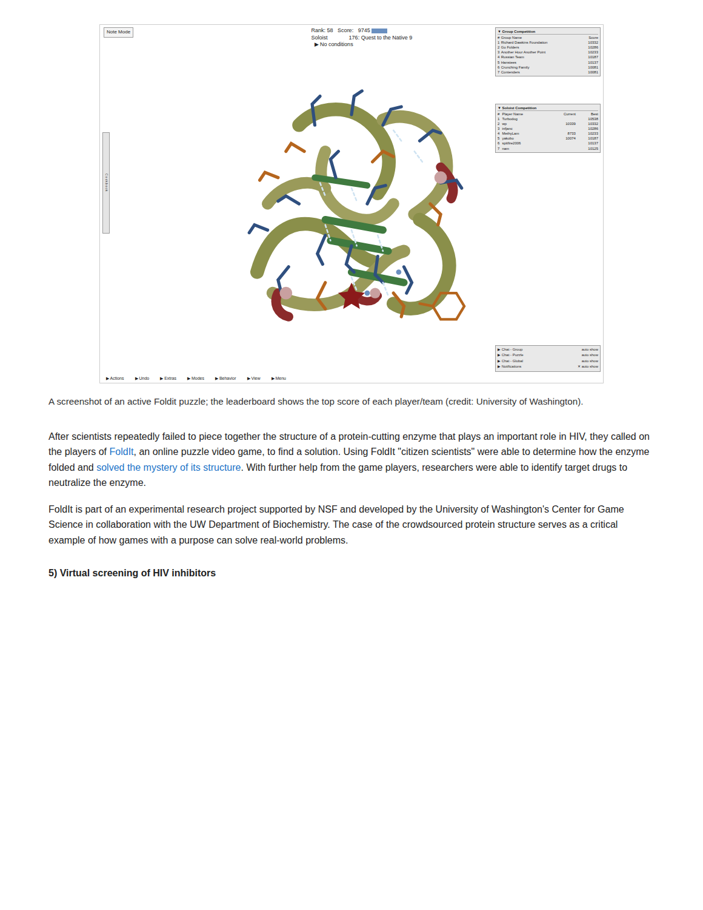Note Mode
Rank: 58 Score: 9745
Soloist 176: Quest to the Native 9
▶ No conditions
▼ Group Competition
| # | Group Name | Score |
| 1 | Richard Dawkins Foundation | 10332 |
| 2 | Go Folders | 10286 |
| 3 | Another Hour Another Point | 10233 |
| 4 | Russian Team | 10187 |
| 5 | Hanstees | 10137 |
| 6 | Crunching Family | 10081 |
| 7 | Contenders | 10081 |
▼ Soloist Competition
| # | Player Name | Current | Best |
| 1 | Turbodog | | 10538 |
| 2 | wp | 10339 | 10332 |
| 3 | infjanc | | 10286 |
| 4 | MethyLam | 8733 | 10233 |
| 5 | yakobo | 10074 | 10187 |
| 6 | spitfire2006 | | 10137 |
| 7 | nam | | 10125 |
Cookbook
▶ Chat - Group auto show
▶ Chat - Puzzle auto show
▶ Chat - Global auto show
▶ Notifications✕ auto show
▶ Actions ▶ Undo ▶ Extras ▶ Modes ▶ Behavior ▶ View ▶ Menu
A screenshot of an active Foldit puzzle; the leaderboard shows the top score of each player/team (credit: University of Washington).
After scientists repeatedly failed to piece together the structure of a protein-cutting enzyme that plays an important role in HIV, they called on the players of FoldIt, an online puzzle video game, to find a solution. Using FoldIt "citizen scientists" were able to determine how the enzyme folded and solved the mystery of its structure. With further help from the game players, researchers were able to identify target drugs to neutralize the enzyme.
FoldIt is part of an experimental research project supported by NSF and developed by the University of Washington's Center for Game Science in collaboration with the UW Department of Biochemistry. The case of the crowdsourced protein structure serves as a critical example of how games with a purpose can solve real-world problems.
5) Virtual screening of HIV inhibitors